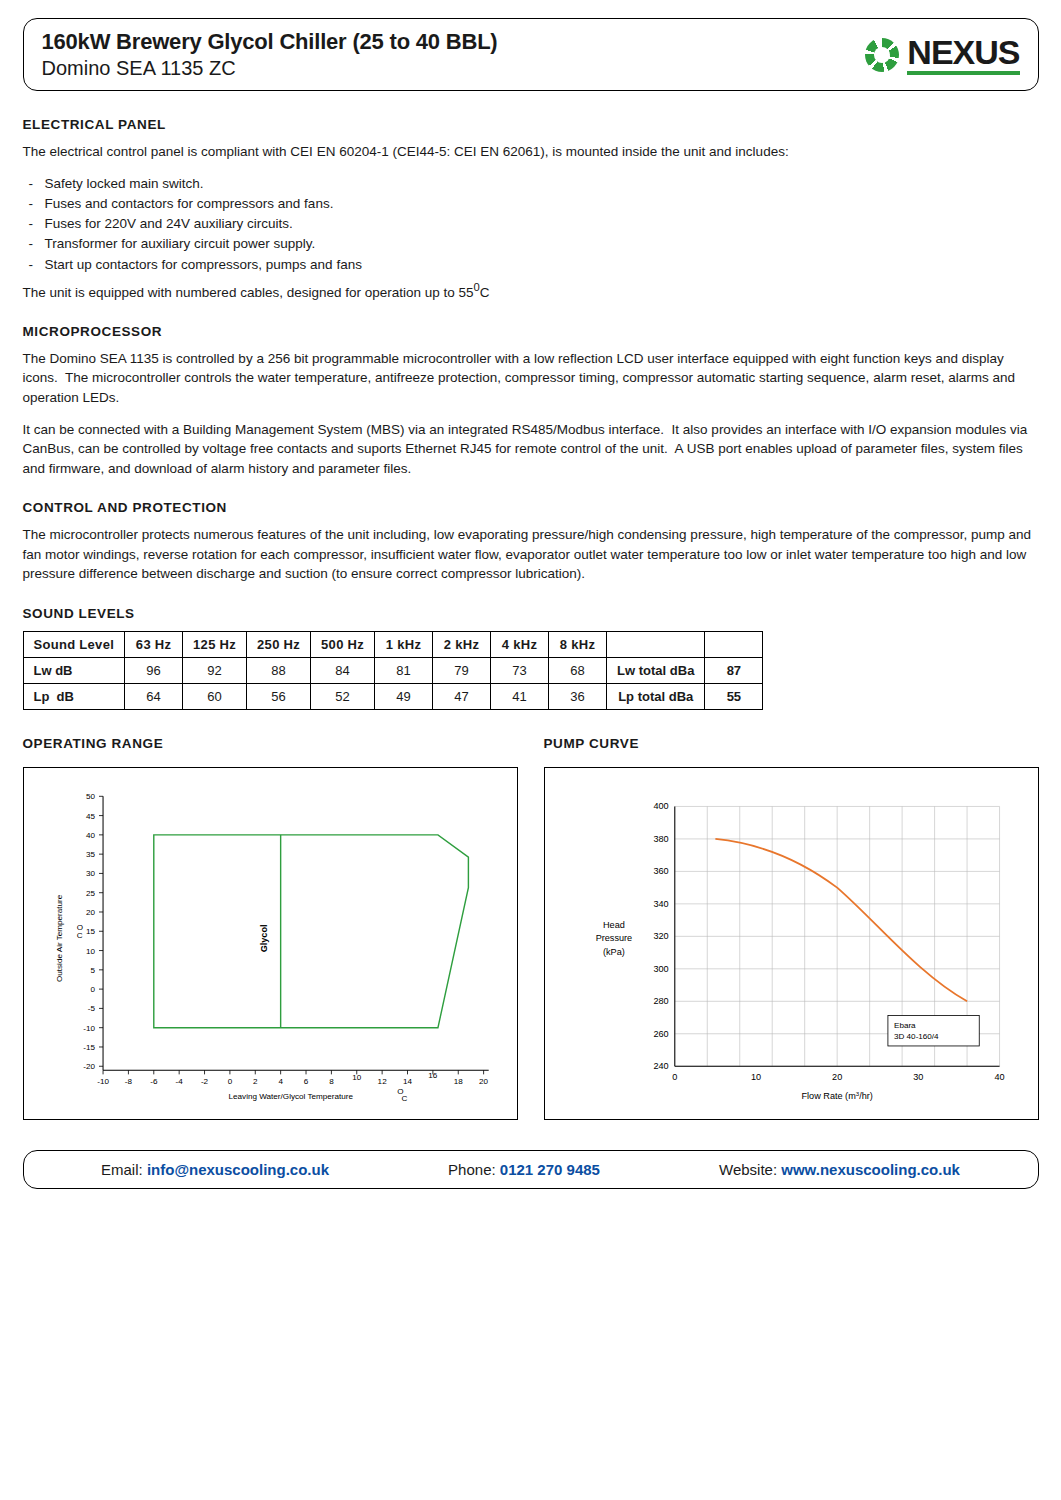160kW Brewery Glycol Chiller (25 to 40 BBL)
Domino SEA 1135 ZC
NEXUS
ELECTRICAL PANEL
The electrical control panel is compliant with CEI EN 60204-1 (CEI44-5: CEI EN 62061), is mounted inside the unit and includes:
Safety locked main switch.
Fuses and contactors for compressors and fans.
Fuses for 220V and 24V auxiliary circuits.
Transformer for auxiliary circuit power supply.
Start up contactors for compressors, pumps and fans
The unit is equipped with numbered cables, designed for operation up to 550C
MICROPROCESSOR
The Domino SEA 1135 is controlled by a 256 bit programmable microcontroller with a low reflection LCD user interface equipped with eight function keys and display icons. The microcontroller controls the water temperature, antifreeze protection, compressor timing, compressor automatic starting sequence, alarm reset, alarms and operation LEDs.
It can be connected with a Building Management System (MBS) via an integrated RS485/Modbus interface. It also provides an interface with I/O expansion modules via CanBus, can be controlled by voltage free contacts and suports Ethernet RJ45 for remote control of the unit. A USB port enables upload of parameter files, system files and firmware, and download of alarm history and parameter files.
CONTROL AND PROTECTION
The microcontroller protects numerous features of the unit including, low evaporating pressure/high condensing pressure, high temperature of the compressor, pump and fan motor windings, reverse rotation for each compressor, insufficient water flow, evaporator outlet water temperature too low or inlet water temperature too high and low pressure difference between discharge and suction (to ensure correct compressor lubrication).
SOUND LEVELS
| Sound Level | 63 Hz | 125 Hz | 250 Hz | 500 Hz | 1 kHz | 2 kHz | 4 kHz | 8 kHz | | |
| --- | --- | --- | --- | --- | --- | --- | --- | --- | --- | --- |
| Lw dB | 96 | 92 | 88 | 84 | 81 | 79 | 73 | 68 | Lw total dBa | 87 |
| Lp dB | 64 | 60 | 56 | 52 | 49 | 47 | 41 | 36 | Lp total dBa | 55 |
OPERATING RANGE
PUMP CURVE
50 45 40 35 30 25 20 15 10 5 0 -5 -10 -15 -20 -10 -8 -6 -4 -2 0 2 4 6 8 10 12 14 16 18 20 Outside Air Temperature O C Leaving Water/Glycol Temperature O C Glycol
400 380 360 340 320 300 280 260 240 0 10 20 30 40 Head Pressure (kPa) Flow Rate (m3/hr) Ebara 3D 40-160/4
Email: info@nexuscooling.co.uk
Phone: 0121 270 9485
Website: www.nexuscooling.co.uk